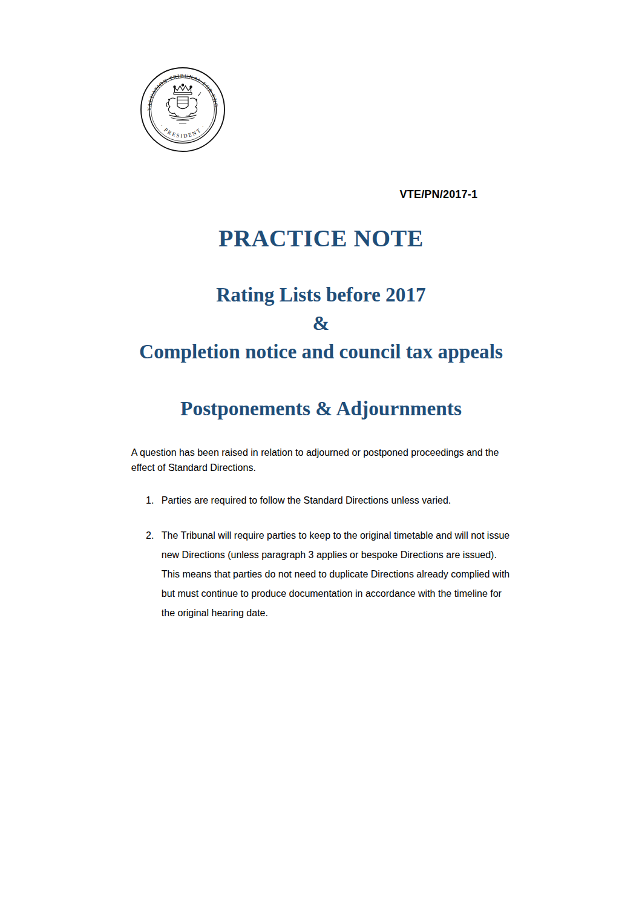THE VALUATION TRIBUNAL FOR ENGLAND · PRESIDENT ·
VTE/PN/2017-1
PRACTICE NOTE
Rating Lists before 2017 & Completion notice and council tax appeals
Postponements & Adjournments
A question has been raised in relation to adjourned or postponed proceedings and the effect of Standard Directions.
Parties are required to follow the Standard Directions unless varied.
The Tribunal will require parties to keep to the original timetable and will not issue new Directions (unless paragraph 3 applies or bespoke Directions are issued). This means that parties do not need to duplicate Directions already complied with but must continue to produce documentation in accordance with the timeline for the original hearing date.